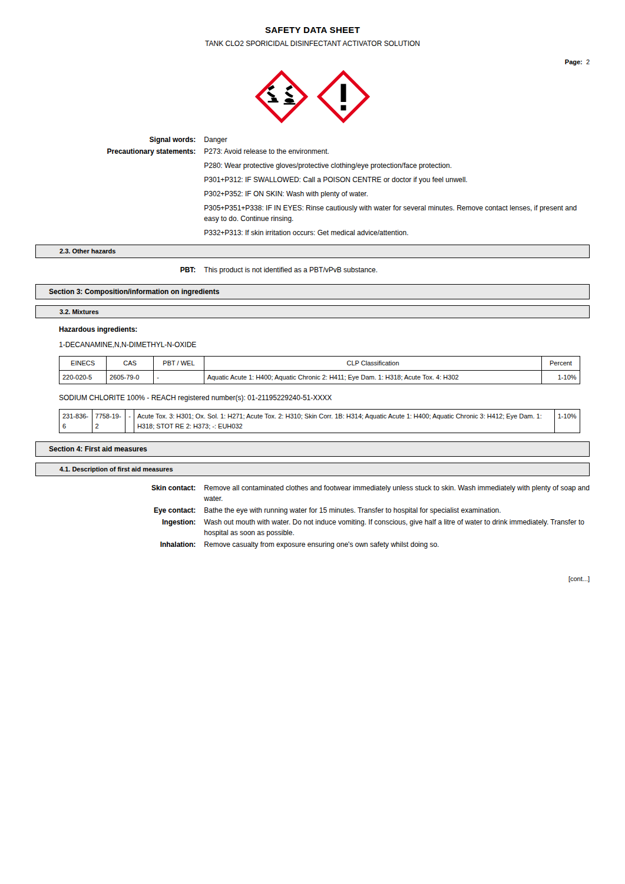SAFETY DATA SHEET
TANK CLO2 SPORICIDAL DISINFECTANT ACTIVATOR SOLUTION
Page: 2
| Signal words: | Danger |
| Precautionary statements: | P273: Avoid release to the environment. P280: Wear protective gloves/protective clothing/eye protection/face protection. P301+P312: IF SWALLOWED: Call a POISON CENTRE or doctor if you feel unwell. P302+P352: IF ON SKIN: Wash with plenty of water. P305+P351+P338: IF IN EYES: Rinse cautiously with water for several minutes. Remove contact lenses, if present and easy to do. Continue rinsing. P332+P313: If skin irritation occurs: Get medical advice/attention. |
2.3. Other hazards
| PBT: | This product is not identified as a PBT/vPvB substance. |
Section 3: Composition/information on ingredients
3.2. Mixtures
Hazardous ingredients:
1-DECANAMINE,N,N-DIMETHYL-N-OXIDE
| EINECS | CAS | PBT / WEL | CLP Classification | Percent |
| --- | --- | --- | --- | --- |
| 220-020-5 | 2605-79-0 | - | Aquatic Acute 1: H400; Aquatic Chronic 2: H411; Eye Dam. 1: H318; Acute Tox. 4: H302 | 1-10% |
SODIUM CHLORITE 100% - REACH registered number(s): 01-21195229240-51-XXXX
| 231-836-6 | 7758-19-2 | - | Acute Tox. 3: H301; Ox. Sol. 1: H271; Acute Tox. 2: H310; Skin Corr. 1B: H314; Aquatic Acute 1: H400; Aquatic Chronic 3: H412; Eye Dam. 1: H318; STOT RE 2: H373; -: EUH032 | 1-10% |
Section 4: First aid measures
4.1. Description of first aid measures
| Skin contact: | Remove all contaminated clothes and footwear immediately unless stuck to skin. Wash immediately with plenty of soap and water. |
| Eye contact: | Bathe the eye with running water for 15 minutes. Transfer to hospital for specialist examination. |
| Ingestion: | Wash out mouth with water. Do not induce vomiting. If conscious, give half a litre of water to drink immediately. Transfer to hospital as soon as possible. |
| Inhalation: | Remove casualty from exposure ensuring one's own safety whilst doing so. |
[cont...]